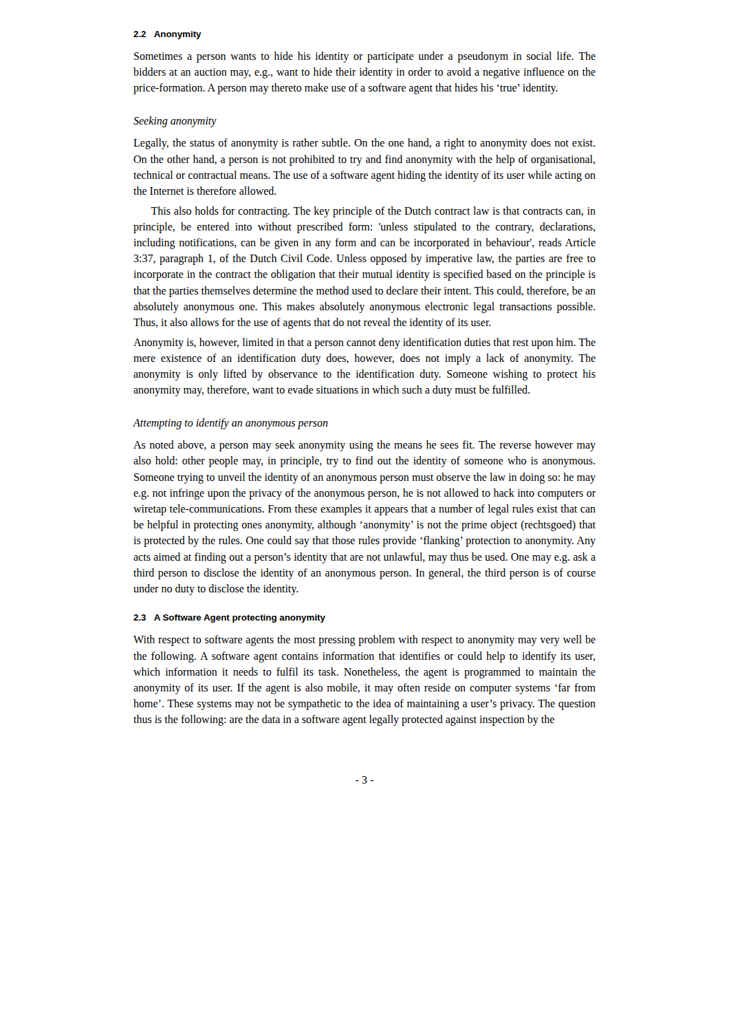2.2 Anonymity
Sometimes a person wants to hide his identity or participate under a pseudonym in social life. The bidders at an auction may, e.g., want to hide their identity in order to avoid a negative influence on the price-formation. A person may thereto make use of a software agent that hides his ‘true’ identity.
Seeking anonymity
Legally, the status of anonymity is rather subtle. On the one hand, a right to anonymity does not exist. On the other hand, a person is not prohibited to try and find anonymity with the help of organisational, technical or contractual means. The use of a software agent hiding the identity of its user while acting on the Internet is therefore allowed.
This also holds for contracting. The key principle of the Dutch contract law is that contracts can, in principle, be entered into without prescribed form: 'unless stipulated to the contrary, declarations, including notifications, can be given in any form and can be incorporated in behaviour', reads Article 3:37, paragraph 1, of the Dutch Civil Code. Unless opposed by imperative law, the parties are free to incorporate in the contract the obligation that their mutual identity is specified based on the principle is that the parties themselves determine the method used to declare their intent. This could, therefore, be an absolutely anonymous one. This makes absolutely anonymous electronic legal transactions possible. Thus, it also allows for the use of agents that do not reveal the identity of its user.
Anonymity is, however, limited in that a person cannot deny identification duties that rest upon him. The mere existence of an identification duty does, however, does not imply a lack of anonymity. The anonymity is only lifted by observance to the identification duty. Someone wishing to protect his anonymity may, therefore, want to evade situations in which such a duty must be fulfilled.
Attempting to identify an anonymous person
As noted above, a person may seek anonymity using the means he sees fit. The reverse however may also hold: other people may, in principle, try to find out the identity of someone who is anonymous. Someone trying to unveil the identity of an anonymous person must observe the law in doing so: he may e.g. not infringe upon the privacy of the anonymous person, he is not allowed to hack into computers or wiretap tele-communications. From these examples it appears that a number of legal rules exist that can be helpful in protecting ones anonymity, although ‘anonymity’ is not the prime object (rechtsgoed) that is protected by the rules. One could say that those rules provide ‘flanking’ protection to anonymity. Any acts aimed at finding out a person’s identity that are not unlawful, may thus be used. One may e.g. ask a third person to disclose the identity of an anonymous person. In general, the third person is of course under no duty to disclose the identity.
2.3 A Software Agent protecting anonymity
With respect to software agents the most pressing problem with respect to anonymity may very well be the following. A software agent contains information that identifies or could help to identify its user, which information it needs to fulfil its task. Nonetheless, the agent is programmed to maintain the anonymity of its user. If the agent is also mobile, it may often reside on computer systems ‘far from home’. These systems may not be sympathetic to the idea of maintaining a user’s privacy. The question thus is the following: are the data in a software agent legally protected against inspection by the
- 3 -